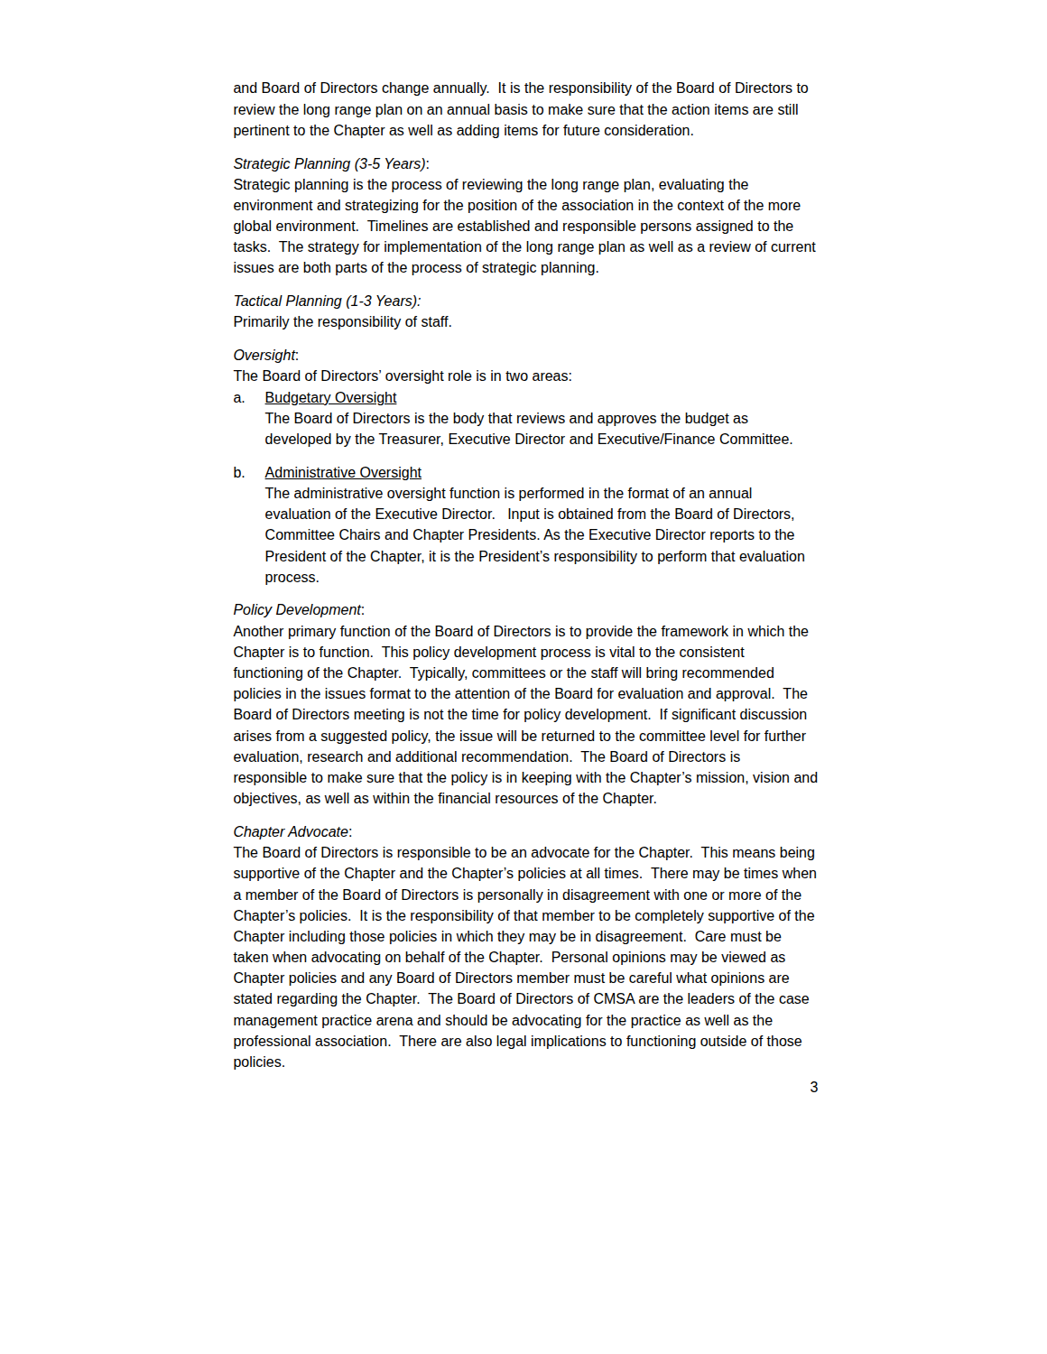and Board of Directors change annually. It is the responsibility of the Board of Directors to review the long range plan on an annual basis to make sure that the action items are still pertinent to the Chapter as well as adding items for future consideration.
Strategic Planning (3-5 Years):
Strategic planning is the process of reviewing the long range plan, evaluating the environment and strategizing for the position of the association in the context of the more global environment. Timelines are established and responsible persons assigned to the tasks. The strategy for implementation of the long range plan as well as a review of current issues are both parts of the process of strategic planning.
Tactical Planning (1-3 Years):
Primarily the responsibility of staff.
Oversight:
The Board of Directors’ oversight role is in two areas:
a.
Budgetary Oversight
The Board of Directors is the body that reviews and approves the budget as developed by the Treasurer, Executive Director and Executive/Finance Committee.
b.
Administrative Oversight
The administrative oversight function is performed in the format of an annual evaluation of the Executive Director. Input is obtained from the Board of Directors, Committee Chairs and Chapter Presidents. As the Executive Director reports to the President of the Chapter, it is the President’s responsibility to perform that evaluation process.
Policy Development:
Another primary function of the Board of Directors is to provide the framework in which the Chapter is to function. This policy development process is vital to the consistent functioning of the Chapter. Typically, committees or the staff will bring recommended policies in the issues format to the attention of the Board for evaluation and approval. The Board of Directors meeting is not the time for policy development. If significant discussion arises from a suggested policy, the issue will be returned to the committee level for further evaluation, research and additional recommendation. The Board of Directors is responsible to make sure that the policy is in keeping with the Chapter’s mission, vision and objectives, as well as within the financial resources of the Chapter.
Chapter Advocate:
The Board of Directors is responsible to be an advocate for the Chapter. This means being supportive of the Chapter and the Chapter’s policies at all times. There may be times when a member of the Board of Directors is personally in disagreement with one or more of the Chapter’s policies. It is the responsibility of that member to be completely supportive of the Chapter including those policies in which they may be in disagreement. Care must be taken when advocating on behalf of the Chapter. Personal opinions may be viewed as Chapter policies and any Board of Directors member must be careful what opinions are stated regarding the Chapter. The Board of Directors of CMSA are the leaders of the case management practice arena and should be advocating for the practice as well as the professional association. There are also legal implications to functioning outside of those policies.
3